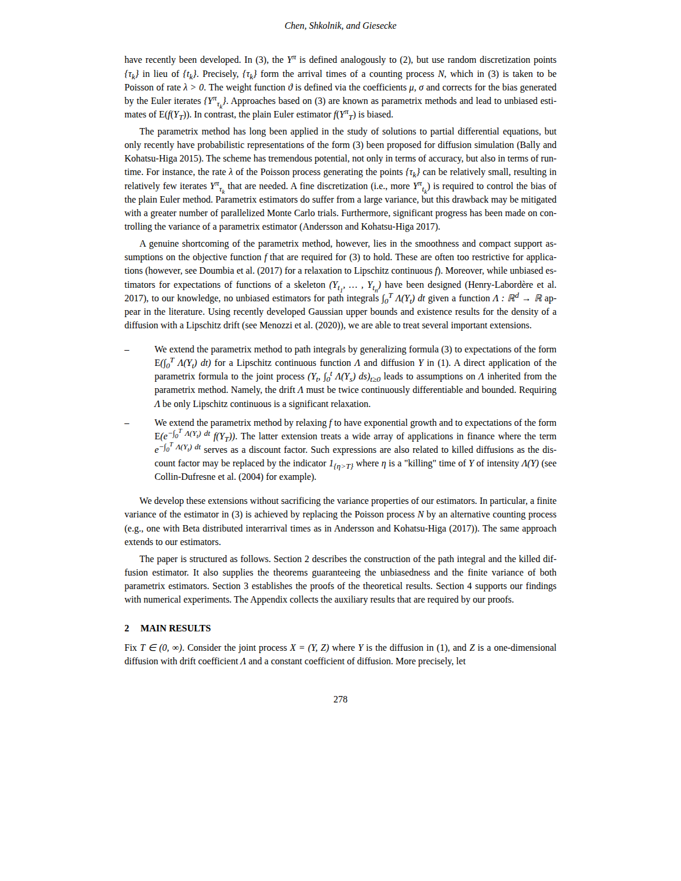Chen, Shkolnik, and Giesecke
have recently been developed. In (3), the Yπ is defined analogously to (2), but use random discretization points {τk} in lieu of {tk}. Precisely, {τk} form the arrival times of a counting process N, which in (3) is taken to be Poisson of rate λ > 0. The weight function ϑ is defined via the coefficients μ, σ and corrects for the bias generated by the Euler iterates {Yπτk}. Approaches based on (3) are known as parametrix methods and lead to unbiased estimates of E(f(YT)). In contrast, the plain Euler estimator f(YπT) is biased.
The parametrix method has long been applied in the study of solutions to partial differential equations, but only recently have probabilistic representations of the form (3) been proposed for diffusion simulation (Bally and Kohatsu-Higa 2015). The scheme has tremendous potential, not only in terms of accuracy, but also in terms of run-time. For instance, the rate λ of the Poisson process generating the points {τk} can be relatively small, resulting in relatively few iterates Yπτk that are needed. A fine discretization (i.e., more Yπtk) is required to control the bias of the plain Euler method. Parametrix estimators do suffer from a large variance, but this drawback may be mitigated with a greater number of parallelized Monte Carlo trials. Furthermore, significant progress has been made on controlling the variance of a parametrix estimator (Andersson and Kohatsu-Higa 2017).
A genuine shortcoming of the parametrix method, however, lies in the smoothness and compact support assumptions on the objective function f that are required for (3) to hold. These are often too restrictive for applications (however, see Doumbia et al. (2017) for a relaxation to Lipschitz continuous f). Moreover, while unbiased estimators for expectations of functions of a skeleton (Yt1, … , Ytn) have been designed (Henry-Labordère et al. 2017), to our knowledge, no unbiased estimators for path integrals ∫0T Λ(Yt) dt given a function Λ : ℝd → ℝ appear in the literature. Using recently developed Gaussian upper bounds and existence results for the density of a diffusion with a Lipschitz drift (see Menozzi et al. (2020)), we are able to treat several important extensions.
We extend the parametrix method to path integrals by generalizing formula (3) to expectations of the form E(∫0T Λ(Yt) dt) for a Lipschitz continuous function Λ and diffusion Y in (1). A direct application of the parametrix formula to the joint process (Yt, ∫0t Λ(Ys) ds)t≥0 leads to assumptions on Λ inherited from the parametrix method. Namely, the drift Λ must be twice continuously differentiable and bounded. Requiring Λ be only Lipschitz continuous is a significant relaxation.
We extend the parametrix method by relaxing f to have exponential growth and to expectations of the form E(e−∫0T Λ(Yt) dt f(YT)). The latter extension treats a wide array of applications in finance where the term e−∫0T Λ(Yt) dt serves as a discount factor. Such expressions are also related to killed diffusions as the discount factor may be replaced by the indicator 1{η>T} where η is a "killing" time of Y of intensity Λ(Y) (see Collin-Dufresne et al. (2004) for example).
We develop these extensions without sacrificing the variance properties of our estimators. In particular, a finite variance of the estimator in (3) is achieved by replacing the Poisson process N by an alternative counting process (e.g., one with Beta distributed interarrival times as in Andersson and Kohatsu-Higa (2017)). The same approach extends to our estimators.
The paper is structured as follows. Section 2 describes the construction of the path integral and the killed diffusion estimator. It also supplies the theorems guaranteeing the unbiasedness and the finite variance of both parametrix estimators. Section 3 establishes the proofs of the theoretical results. Section 4 supports our findings with numerical experiments. The Appendix collects the auxiliary results that are required by our proofs.
2 MAIN RESULTS
Fix T ∈ (0, ∞). Consider the joint process X = (Y, Z) where Y is the diffusion in (1), and Z is a one-dimensional diffusion with drift coefficient Λ and a constant coefficient of diffusion. More precisely, let
278